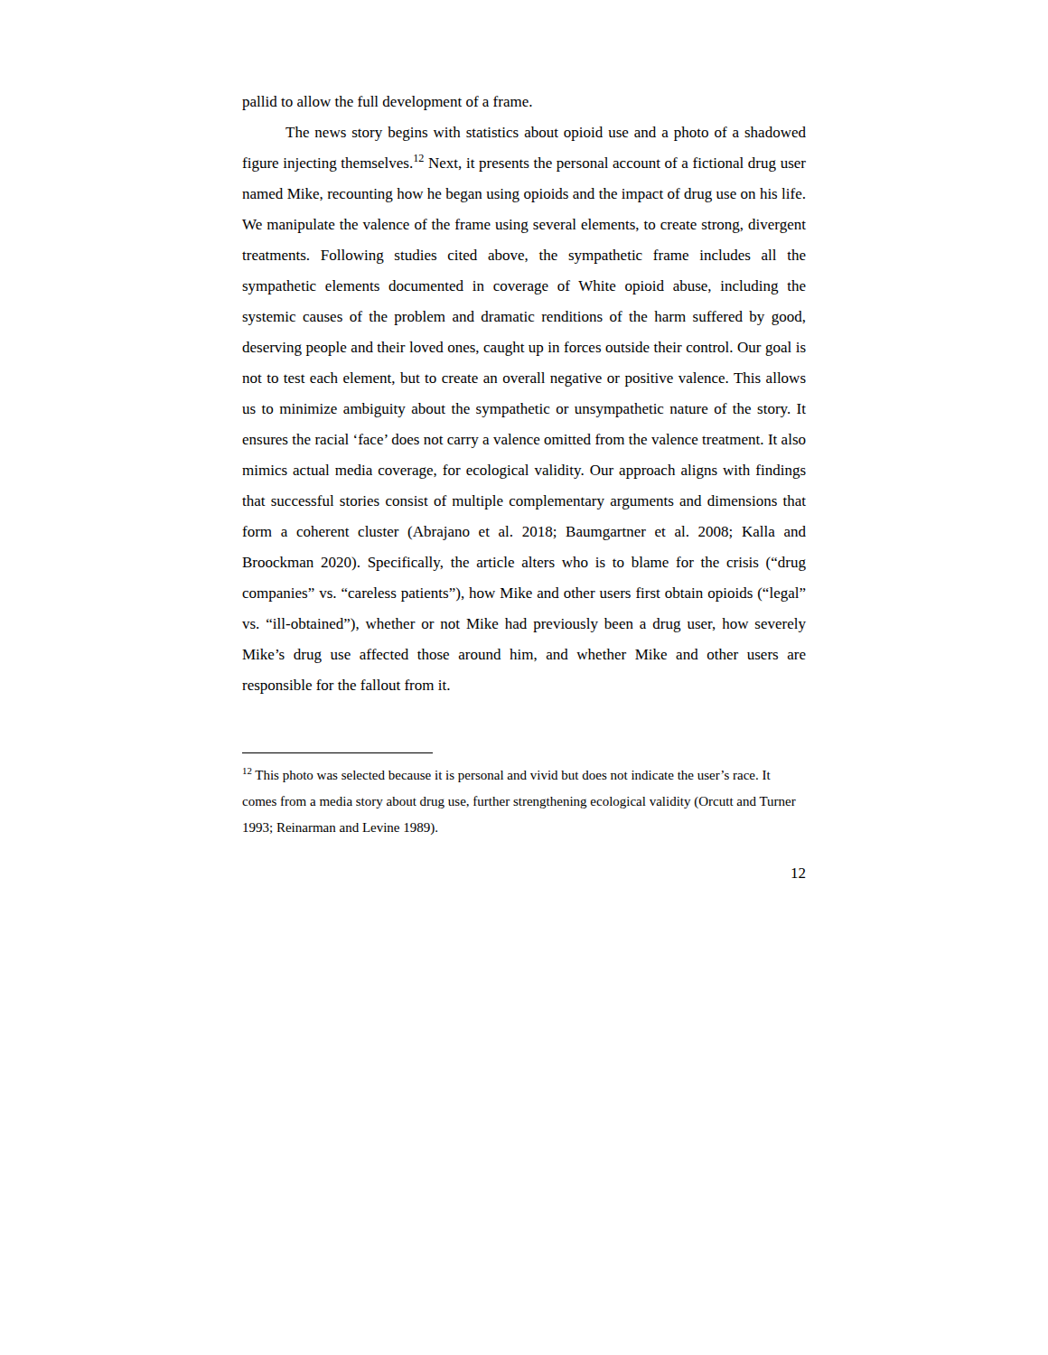pallid to allow the full development of a frame.
The news story begins with statistics about opioid use and a photo of a shadowed figure injecting themselves.12 Next, it presents the personal account of a fictional drug user named Mike, recounting how he began using opioids and the impact of drug use on his life. We manipulate the valence of the frame using several elements, to create strong, divergent treatments. Following studies cited above, the sympathetic frame includes all the sympathetic elements documented in coverage of White opioid abuse, including the systemic causes of the problem and dramatic renditions of the harm suffered by good, deserving people and their loved ones, caught up in forces outside their control. Our goal is not to test each element, but to create an overall negative or positive valence. This allows us to minimize ambiguity about the sympathetic or unsympathetic nature of the story. It ensures the racial ‘face’ does not carry a valence omitted from the valence treatment. It also mimics actual media coverage, for ecological validity. Our approach aligns with findings that successful stories consist of multiple complementary arguments and dimensions that form a coherent cluster (Abrajano et al. 2018; Baumgartner et al. 2008; Kalla and Broockman 2020). Specifically, the article alters who is to blame for the crisis (“drug companies” vs. “careless patients”), how Mike and other users first obtain opioids (“legal” vs. “ill-obtained”), whether or not Mike had previously been a drug user, how severely Mike’s drug use affected those around him, and whether Mike and other users are responsible for the fallout from it.
12 This photo was selected because it is personal and vivid but does not indicate the user’s race. It comes from a media story about drug use, further strengthening ecological validity (Orcutt and Turner 1993; Reinarman and Levine 1989).
12